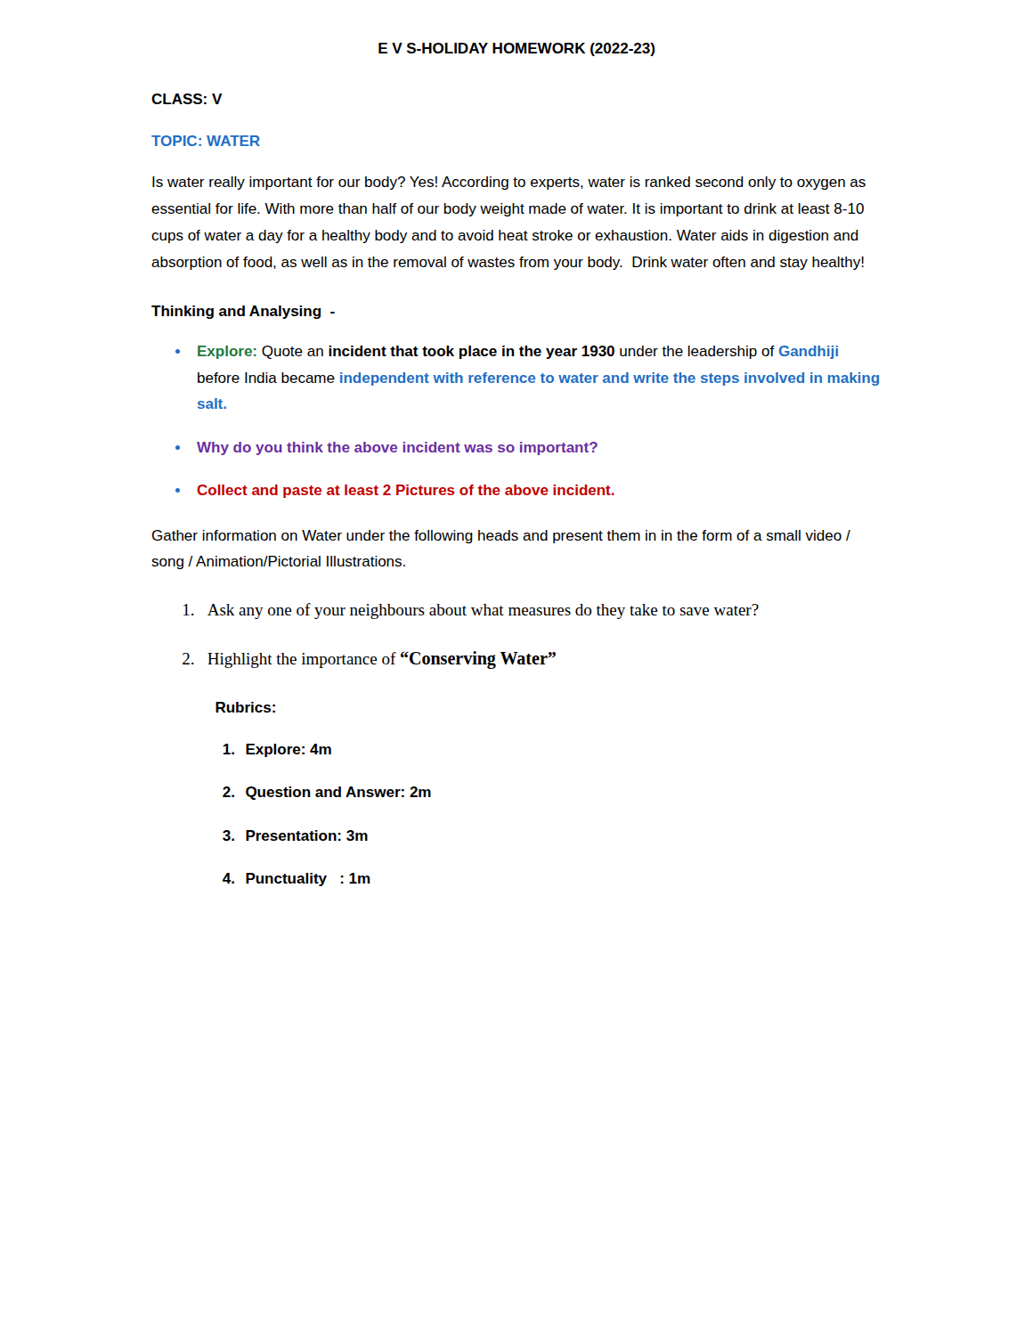E V S-HOLIDAY HOMEWORK (2022-23)
CLASS: V
TOPIC: WATER
Is water really important for our body? Yes! According to experts, water is ranked second only to oxygen as essential for life. With more than half of our body weight made of water. It is important to drink at least 8-10 cups of water a day for a healthy body and to avoid heat stroke or exhaustion. Water aids in digestion and absorption of food, as well as in the removal of wastes from your body. Drink water often and stay healthy!
Thinking and Analysing -
Explore: Quote an incident that took place in the year 1930 under the leadership of Gandhiji before India became independent with reference to water and write the steps involved in making salt.
Why do you think the above incident was so important?
Collect and paste at least 2 Pictures of the above incident.
Gather information on Water under the following heads and present them in in the form of a small video / song / Animation/Pictorial Illustrations.
Ask any one of your neighbours about what measures do they take to save water?
Highlight the importance of “Conserving Water”
Rubrics:
Explore: 4m
Question and Answer: 2m
Presentation: 3m
Punctuality : 1m